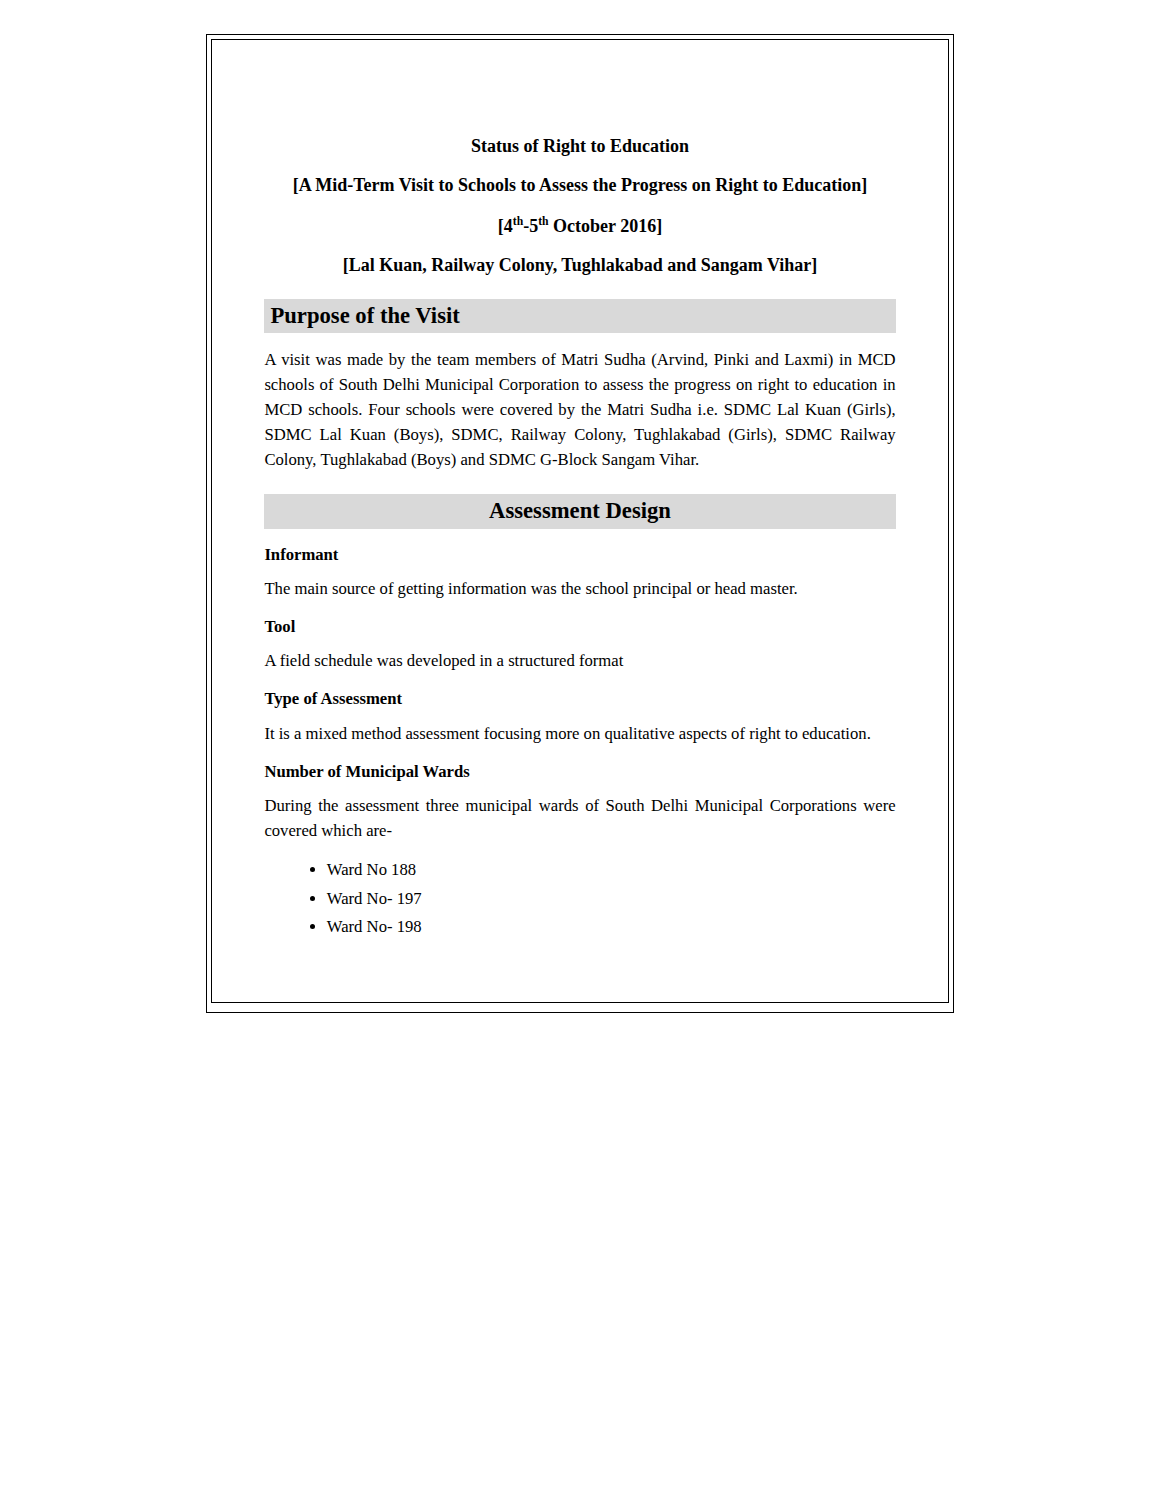Status of Right to Education
[A Mid-Term Visit to Schools to Assess the Progress on Right to Education]
[4th-5th October 2016]
[Lal Kuan, Railway Colony, Tughlakabad and Sangam Vihar]
Purpose of the Visit
A visit was made by the team members of Matri Sudha (Arvind, Pinki and Laxmi) in MCD schools of South Delhi Municipal Corporation to assess the progress on right to education in MCD schools. Four schools were covered by the Matri Sudha i.e. SDMC Lal Kuan (Girls), SDMC Lal Kuan (Boys), SDMC, Railway Colony, Tughlakabad (Girls), SDMC Railway Colony, Tughlakabad (Boys) and SDMC G-Block Sangam Vihar.
Assessment Design
Informant
The main source of getting information was the school principal or head master.
Tool
A field schedule was developed in a structured format
Type of Assessment
It is a mixed method assessment focusing more on qualitative aspects of right to education.
Number of Municipal Wards
During the assessment three municipal wards of South Delhi Municipal Corporations were covered which are-
Ward No 188
Ward No- 197
Ward No- 198